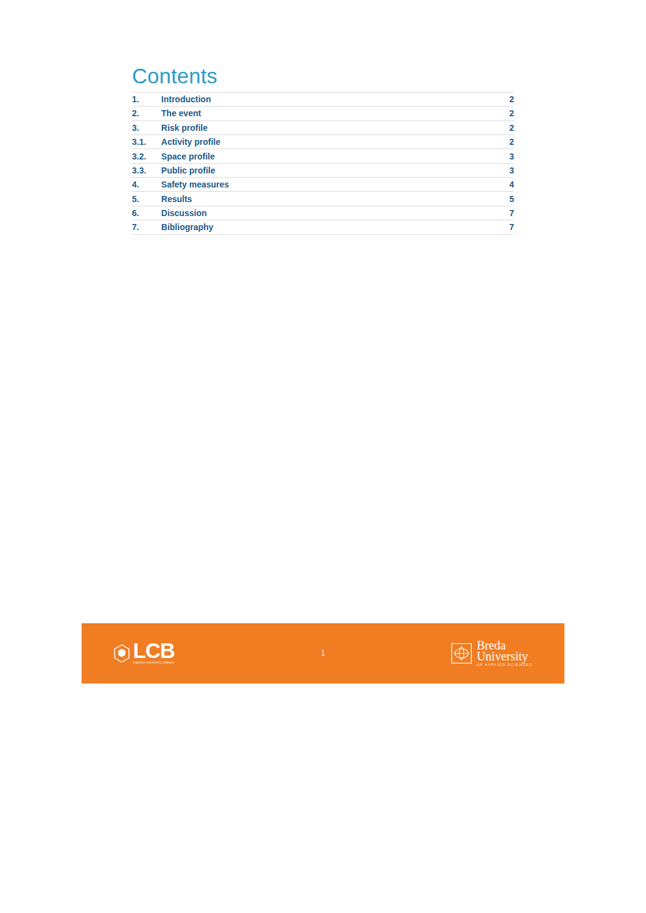Contents
| 1. | Introduction | 2 |
| 2. | The event | 2 |
| 3. | Risk profile | 2 |
| 3.1. | Activity profile | 2 |
| 3.2. | Space profile | 3 |
| 3.3. | Public profile | 3 |
| 4. | Safety measures | 4 |
| 5. | Results | 5 |
| 6. | Discussion | 7 |
| 7. | Bibliography | 7 |
LCB
logistics community brabant
1
Breda University OF APPLIED SCIENCES